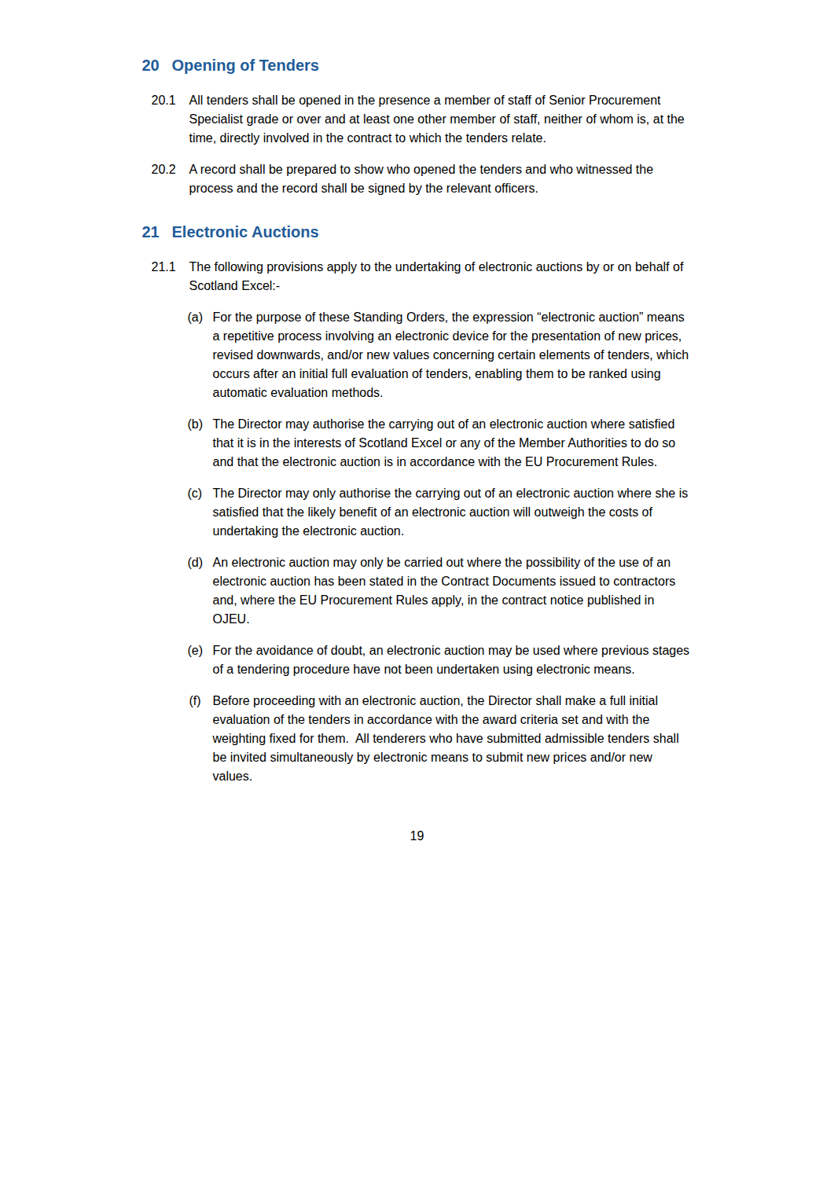20 Opening of Tenders
20.1 All tenders shall be opened in the presence a member of staff of Senior Procurement Specialist grade or over and at least one other member of staff, neither of whom is, at the time, directly involved in the contract to which the tenders relate.
20.2 A record shall be prepared to show who opened the tenders and who witnessed the process and the record shall be signed by the relevant officers.
21 Electronic Auctions
21.1 The following provisions apply to the undertaking of electronic auctions by or on behalf of Scotland Excel:-
(a) For the purpose of these Standing Orders, the expression “electronic auction” means a repetitive process involving an electronic device for the presentation of new prices, revised downwards, and/or new values concerning certain elements of tenders, which occurs after an initial full evaluation of tenders, enabling them to be ranked using automatic evaluation methods.
(b) The Director may authorise the carrying out of an electronic auction where satisfied that it is in the interests of Scotland Excel or any of the Member Authorities to do so and that the electronic auction is in accordance with the EU Procurement Rules.
(c) The Director may only authorise the carrying out of an electronic auction where she is satisfied that the likely benefit of an electronic auction will outweigh the costs of undertaking the electronic auction.
(d) An electronic auction may only be carried out where the possibility of the use of an electronic auction has been stated in the Contract Documents issued to contractors and, where the EU Procurement Rules apply, in the contract notice published in OJEU.
(e) For the avoidance of doubt, an electronic auction may be used where previous stages of a tendering procedure have not been undertaken using electronic means.
(f) Before proceeding with an electronic auction, the Director shall make a full initial evaluation of the tenders in accordance with the award criteria set and with the weighting fixed for them. All tenderers who have submitted admissible tenders shall be invited simultaneously by electronic means to submit new prices and/or new values.
19